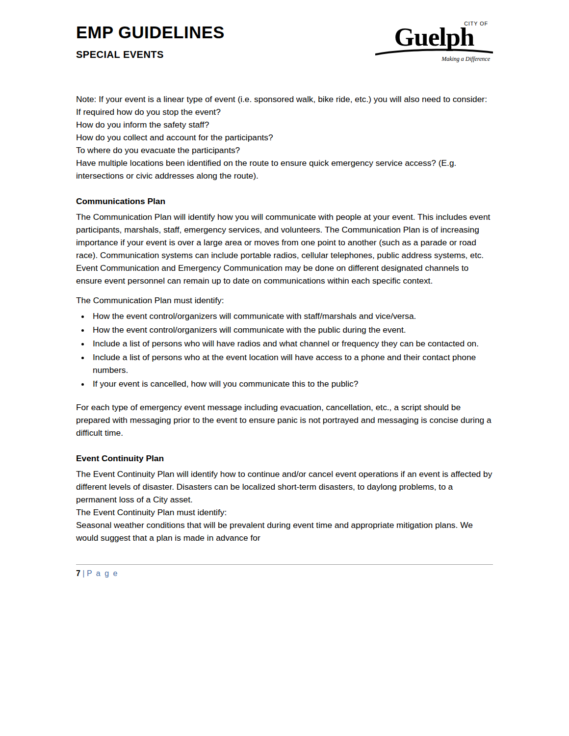EMP GUIDELINES
SPECIAL EVENTS
CITY OF
Guelph
Making a Difference
Note: If your event is a linear type of event (i.e. sponsored walk, bike ride, etc.) you will also need to consider:
If required how do you stop the event?
How do you inform the safety staff?
How do you collect and account for the participants?
To where do you evacuate the participants?
Have multiple locations been identified on the route to ensure quick emergency service access? (E.g. intersections or civic addresses along the route).
Communications Plan
The Communication Plan will identify how you will communicate with people at your event. This includes event participants, marshals, staff, emergency services, and volunteers. The Communication Plan is of increasing importance if your event is over a large area or moves from one point to another (such as a parade or road race). Communication systems can include portable radios, cellular telephones, public address systems, etc. Event Communication and Emergency Communication may be done on different designated channels to ensure event personnel can remain up to date on communications within each specific context.
The Communication Plan must identify:
How the event control/organizers will communicate with staff/marshals and vice/versa.
How the event control/organizers will communicate with the public during the event.
Include a list of persons who will have radios and what channel or frequency they can be contacted on.
Include a list of persons who at the event location will have access to a phone and their contact phone numbers.
If your event is cancelled, how will you communicate this to the public?
For each type of emergency event message including evacuation, cancellation, etc., a script should be prepared with messaging prior to the event to ensure panic is not portrayed and messaging is concise during a difficult time.
Event Continuity Plan
The Event Continuity Plan will identify how to continue and/or cancel event operations if an event is affected by different levels of disaster. Disasters can be localized short-term disasters, to daylong problems, to a permanent loss of a City asset.
The Event Continuity Plan must identify:
Seasonal weather conditions that will be prevalent during event time and appropriate mitigation plans. We would suggest that a plan is made in advance for
7 | P a g e